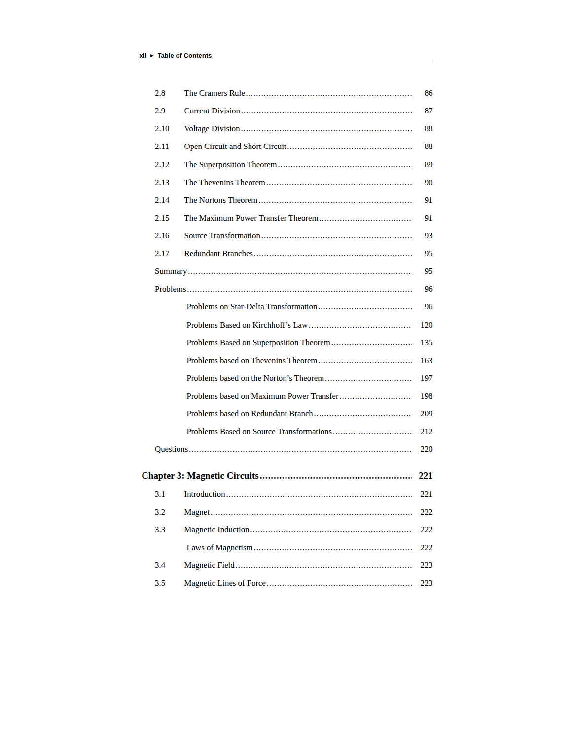xii ► Table of Contents
2.8 The Cramers Rule ................................................................................................. 86
2.9 Current Division ................................................................................................. 87
2.10 Voltage Division ................................................................................................. 88
2.11 Open Circuit and Short Circuit ................................................................................................. 88
2.12 The Superposition Theorem ................................................................................................. 89
2.13 The Thevenins Theorem ................................................................................................. 90
2.14 The Nortons Theorem ................................................................................................. 91
2.15 The Maximum Power Transfer Theorem ................................................................................................. 91
2.16 Source Transformation ................................................................................................. 93
2.17 Redundant Branches ................................................................................................. 95
Summary ................................................................................................. 95
Problems ................................................................................................. 96
Problems on Star-Delta Transformation ................................................................................................. 96
Problems Based on Kirchhoff’s Law ................................................................................................. 120
Problems Based on Superposition Theorem ................................................................................................. 135
Problems based on Thevenins Theorem ................................................................................................. 163
Problems based on the Norton’s Theorem ................................................................................................. 197
Problems based on Maximum Power Transfer ................................................................................................. 198
Problems based on Redundant Branch ................................................................................................. 209
Problems Based on Source Transformations ................................................................................................. 212
Questions ................................................................................................. 220
Chapter 3: Magnetic Circuits ................................................................................................. 221
3.1 Introduction ................................................................................................. 221
3.2 Magnet ................................................................................................. 222
3.3 Magnetic Induction ................................................................................................. 222
Laws of Magnetism ................................................................................................. 222
3.4 Magnetic Field ................................................................................................. 223
3.5 Magnetic Lines of Force ................................................................................................. 223